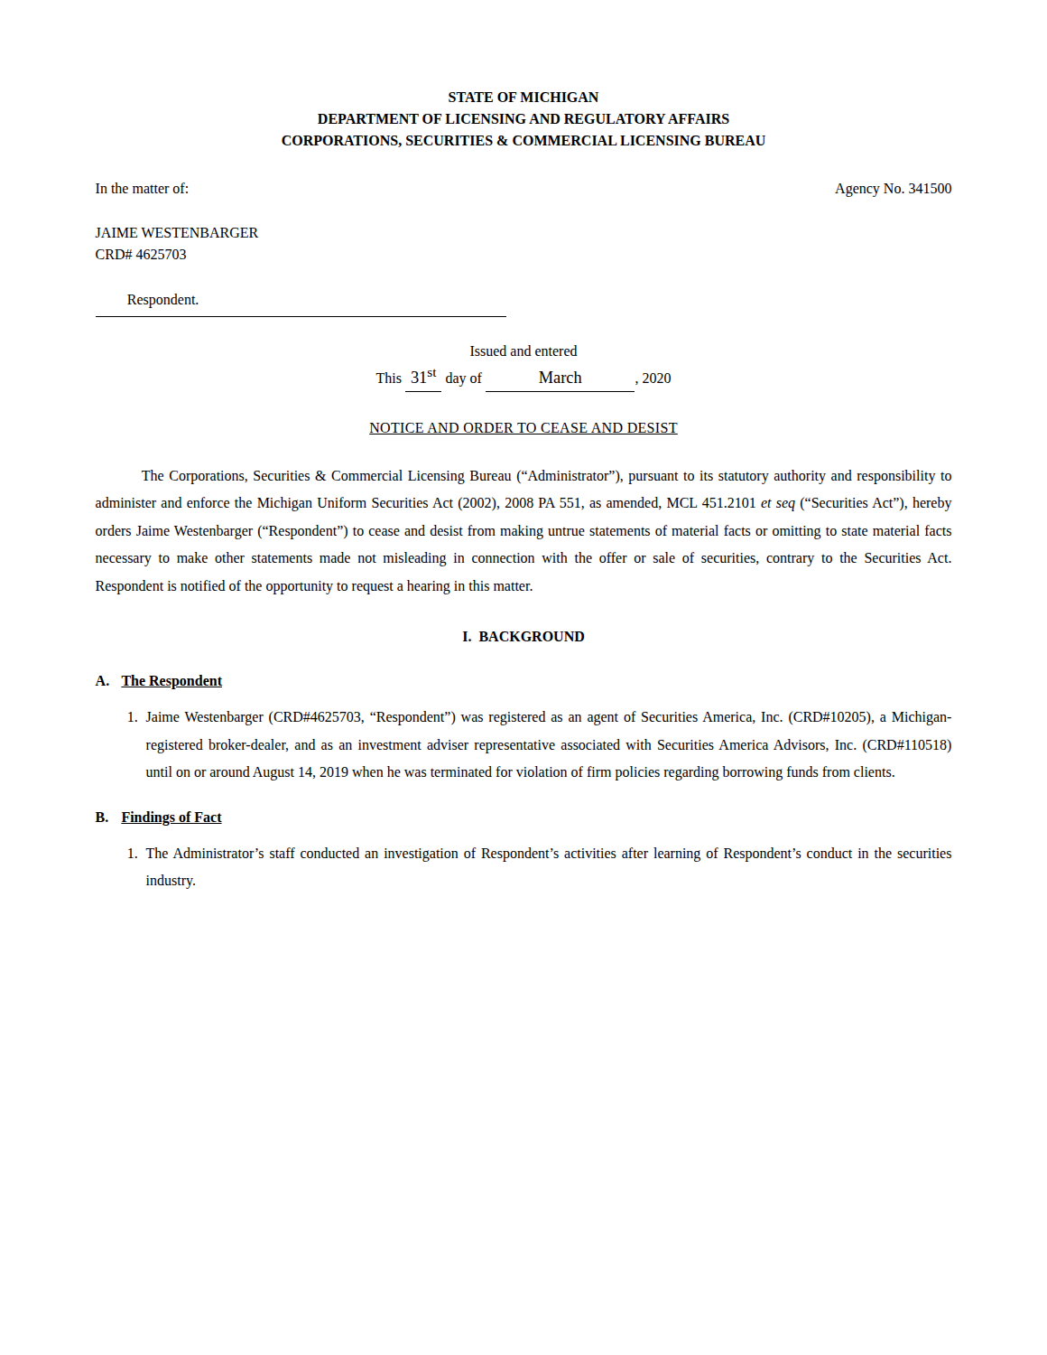State of Michigan
Department of Licensing and Regulatory Affairs
Corporations, Securities & Commercial Licensing Bureau
In the matter of:
Agency No. 341500
JAIME WESTENBARGER
CRD# 4625703
Respondent.
Issued and entered
This 31st day of March, 2020
Notice and Order to Cease and Desist
The Corporations, Securities & Commercial Licensing Bureau (“Administrator”), pursuant to its statutory authority and responsibility to administer and enforce the Michigan Uniform Securities Act (2002), 2008 PA 551, as amended, MCL 451.2101 et seq (“Securities Act”), hereby orders Jaime Westenbarger (“Respondent”) to cease and desist from making untrue statements of material facts or omitting to state material facts necessary to make other statements made not misleading in connection with the offer or sale of securities, contrary to the Securities Act. Respondent is notified of the opportunity to request a hearing in this matter.
I. BACKGROUND
A. The Respondent
Jaime Westenbarger (CRD#4625703, “Respondent”) was registered as an agent of Securities America, Inc. (CRD#10205), a Michigan-registered broker-dealer, and as an investment adviser representative associated with Securities America Advisors, Inc. (CRD#110518) until on or around August 14, 2019 when he was terminated for violation of firm policies regarding borrowing funds from clients.
B. Findings of Fact
The Administrator’s staff conducted an investigation of Respondent’s activities after learning of Respondent’s conduct in the securities industry.